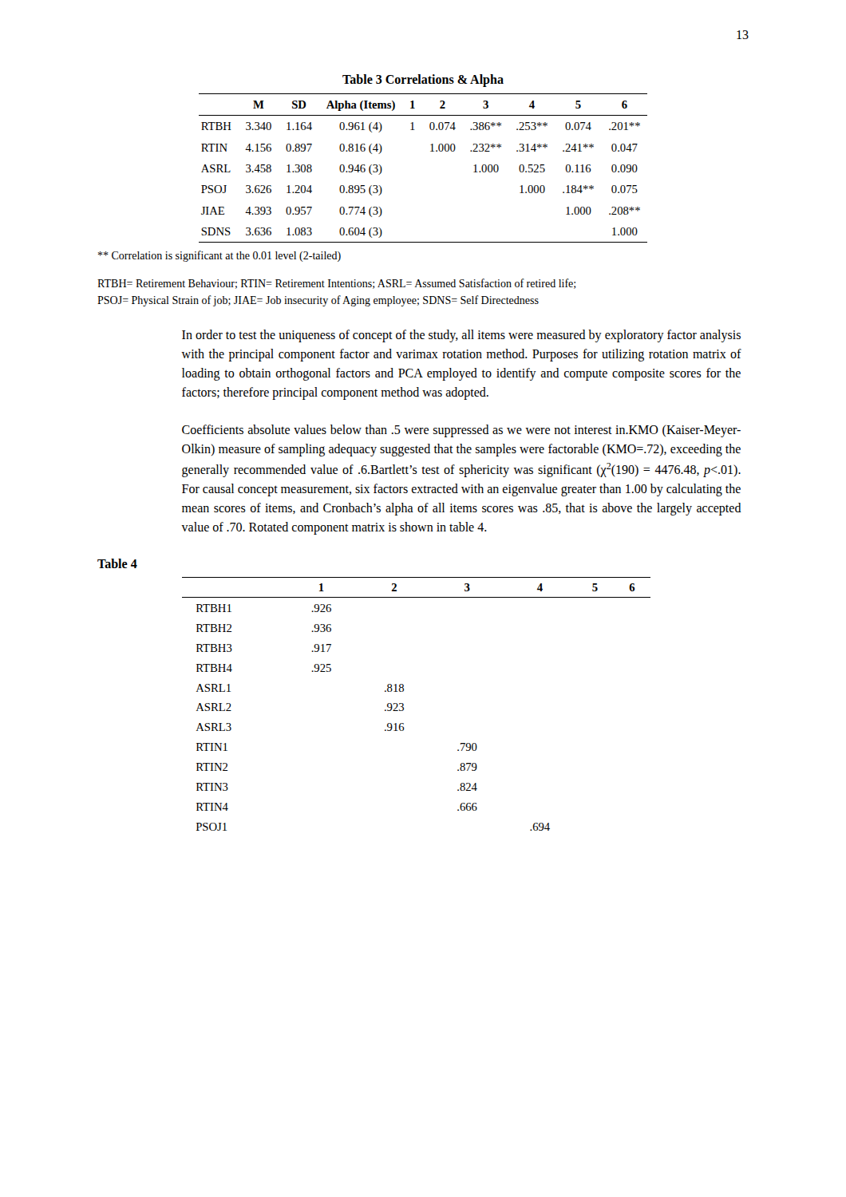13
Table 3 Correlations & Alpha
| | M | SD | Alpha (Items) | 1 | 2 | 3 | 4 | 5 | 6 |
| --- | --- | --- | --- | --- | --- | --- | --- | --- | --- |
| RTBH | 3.340 | 1.164 | 0.961 (4) | 1 | 0.074 | .386** | .253** | 0.074 | .201** |
| RTIN | 4.156 | 0.897 | 0.816 (4) | | 1.000 | .232** | .314** | .241** | 0.047 |
| ASRL | 3.458 | 1.308 | 0.946 (3) | | | 1.000 | 0.525 | 0.116 | 0.090 |
| PSOJ | 3.626 | 1.204 | 0.895 (3) | | | | 1.000 | .184** | 0.075 |
| JIAE | 4.393 | 0.957 | 0.774 (3) | | | | | 1.000 | .208** |
| SDNS | 3.636 | 1.083 | 0.604 (3) | | | | | | 1.000 |
** Correlation is significant at the 0.01 level (2-tailed)
RTBH= Retirement Behaviour; RTIN= Retirement Intentions; ASRL= Assumed Satisfaction of retired life;
PSOJ= Physical Strain of job; JIAE= Job insecurity of Aging employee; SDNS= Self Directedness
In order to test the uniqueness of concept of the study, all items were measured by exploratory factor analysis with the principal component factor and varimax rotation method. Purposes for utilizing rotation matrix of loading to obtain orthogonal factors and PCA employed to identify and compute composite scores for the factors; therefore principal component method was adopted.
Coefficients absolute values below than .5 were suppressed as we were not interest in.KMO (Kaiser-Meyer-Olkin) measure of sampling adequacy suggested that the samples were factorable (KMO=.72), exceeding the generally recommended value of .6.Bartlett’s test of sphericity was significant (χ2(190) = 4476.48, p<.01). For causal concept measurement, six factors extracted with an eigenvalue greater than 1.00 by calculating the mean scores of items, and Cronbach’s alpha of all items scores was .85, that is above the largely accepted value of .70. Rotated component matrix is shown in table 4.
Table 4
| | 1 | 2 | 3 | 4 | 5 | 6 |
| --- | --- | --- | --- | --- | --- | --- |
| RTBH1 | .926 | | | | | |
| RTBH2 | .936 | | | | | |
| RTBH3 | .917 | | | | | |
| RTBH4 | .925 | | | | | |
| ASRL1 | | .818 | | | | |
| ASRL2 | | .923 | | | | |
| ASRL3 | | .916 | | | | |
| RTIN1 | | | .790 | | | |
| RTIN2 | | | .879 | | | |
| RTIN3 | | | .824 | | | |
| RTIN4 | | | .666 | | | |
| PSOJ1 | | | | .694 | | |